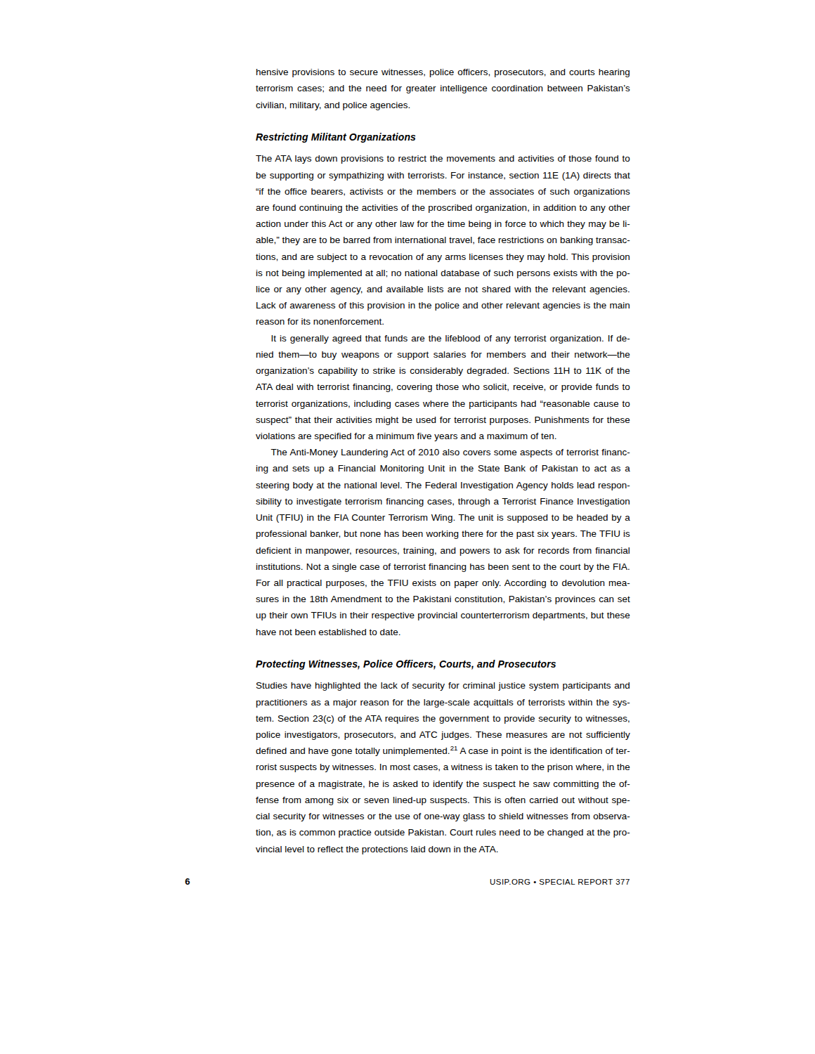hensive provisions to secure witnesses, police officers, prosecutors, and courts hearing terrorism cases; and the need for greater intelligence coordination between Pakistan’s civilian, military, and police agencies.
Restricting Militant Organizations
The ATA lays down provisions to restrict the movements and activities of those found to be supporting or sympathizing with terrorists. For instance, section 11E (1A) directs that “if the office bearers, activists or the members or the associates of such organizations are found continuing the activities of the proscribed organization, in addition to any other action under this Act or any other law for the time being in force to which they may be liable,” they are to be barred from international travel, face restrictions on banking transactions, and are subject to a revocation of any arms licenses they may hold. This provision is not being implemented at all; no national database of such persons exists with the police or any other agency, and available lists are not shared with the relevant agencies. Lack of awareness of this provision in the police and other relevant agencies is the main reason for its nonenforcement.
It is generally agreed that funds are the lifeblood of any terrorist organization. If denied them—to buy weapons or support salaries for members and their network—the organization’s capability to strike is considerably degraded. Sections 11H to 11K of the ATA deal with terrorist financing, covering those who solicit, receive, or provide funds to terrorist organizations, including cases where the participants had “reasonable cause to suspect” that their activities might be used for terrorist purposes. Punishments for these violations are specified for a minimum five years and a maximum of ten.
The Anti-Money Laundering Act of 2010 also covers some aspects of terrorist financing and sets up a Financial Monitoring Unit in the State Bank of Pakistan to act as a steering body at the national level. The Federal Investigation Agency holds lead responsibility to investigate terrorism financing cases, through a Terrorist Finance Investigation Unit (TFIU) in the FIA Counter Terrorism Wing. The unit is supposed to be headed by a professional banker, but none has been working there for the past six years. The TFIU is deficient in manpower, resources, training, and powers to ask for records from financial institutions. Not a single case of terrorist financing has been sent to the court by the FIA. For all practical purposes, the TFIU exists on paper only. According to devolution measures in the 18th Amendment to the Pakistani constitution, Pakistan’s provinces can set up their own TFIUs in their respective provincial counterterrorism departments, but these have not been established to date.
Protecting Witnesses, Police Officers, Courts, and Prosecutors
Studies have highlighted the lack of security for criminal justice system participants and practitioners as a major reason for the large-scale acquittals of terrorists within the system. Section 23(c) of the ATA requires the government to provide security to witnesses, police investigators, prosecutors, and ATC judges. These measures are not sufficiently defined and have gone totally unimplemented.21 A case in point is the identification of terrorist suspects by witnesses. In most cases, a witness is taken to the prison where, in the presence of a magistrate, he is asked to identify the suspect he saw committing the offense from among six or seven lined-up suspects. This is often carried out without special security for witnesses or the use of one-way glass to shield witnesses from observation, as is common practice outside Pakistan. Court rules need to be changed at the provincial level to reflect the protections laid down in the ATA.
6 USIP.ORG • SPECIAL REPORT 377